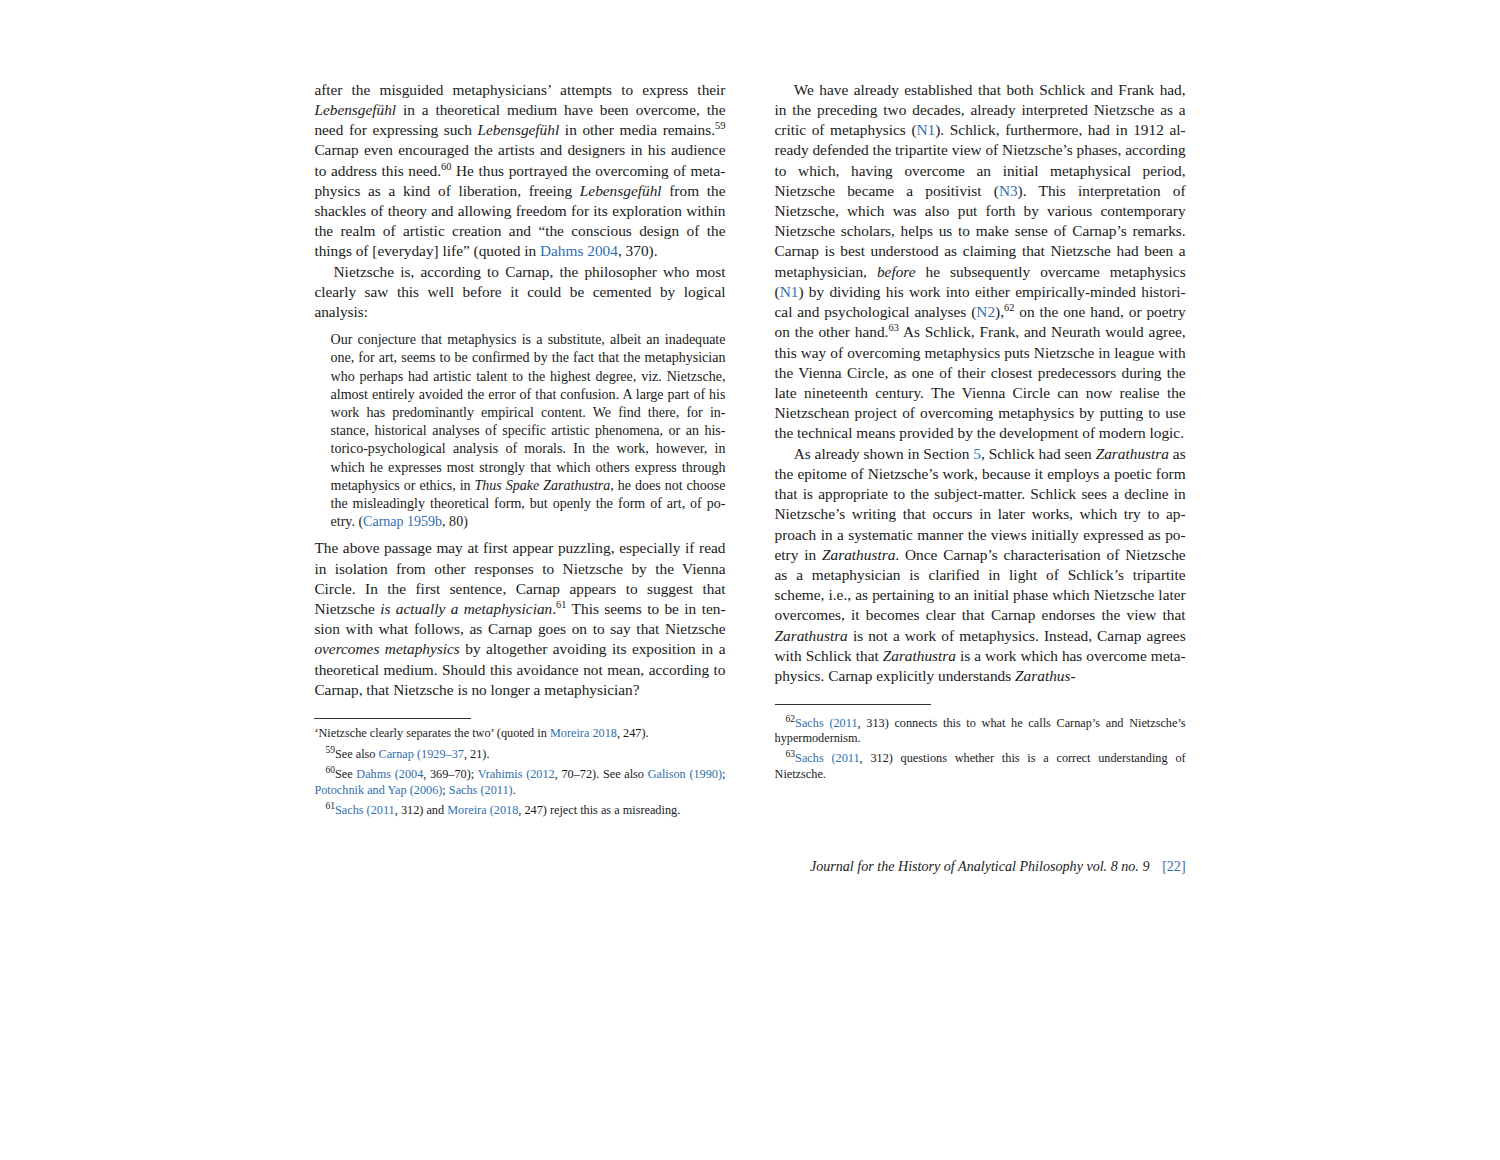after the misguided metaphysicians’ attempts to express their Lebensgefühl in a theoretical medium have been overcome, the need for expressing such Lebensgefühl in other media remains.59 Carnap even encouraged the artists and designers in his audience to address this need.60 He thus portrayed the overcoming of metaphysics as a kind of liberation, freeing Lebensgefühl from the shackles of theory and allowing freedom for its exploration within the realm of artistic creation and “the conscious design of the things of [everyday] life” (quoted in Dahms 2004, 370).
Nietzsche is, according to Carnap, the philosopher who most clearly saw this well before it could be cemented by logical analysis:
Our conjecture that metaphysics is a substitute, albeit an inadequate one, for art, seems to be confirmed by the fact that the metaphysician who perhaps had artistic talent to the highest degree, viz. Nietzsche, almost entirely avoided the error of that confusion. A large part of his work has predominantly empirical content. We find there, for instance, historical analyses of specific artistic phenomena, or an historico-psychological analysis of morals. In the work, however, in which he expresses most strongly that which others express through metaphysics or ethics, in Thus Spake Zarathustra, he does not choose the misleadingly theoretical form, but openly the form of art, of poetry. (Carnap 1959b, 80)
The above passage may at first appear puzzling, especially if read in isolation from other responses to Nietzsche by the Vienna Circle. In the first sentence, Carnap appears to suggest that Nietzsche is actually a metaphysician.61 This seems to be in tension with what follows, as Carnap goes on to say that Nietzsche overcomes metaphysics by altogether avoiding its exposition in a theoretical medium. Should this avoidance not mean, according to Carnap, that Nietzsche is no longer a metaphysician?
‘Nietzsche clearly separates the two’ (quoted in Moreira 2018, 247).
59 See also Carnap (1929–37, 21).
60 See Dahms (2004, 369–70); Vrahimis (2012, 70–72). See also Galison (1990); Potochnik and Yap (2006); Sachs (2011).
61 Sachs (2011, 312) and Moreira (2018, 247) reject this as a misreading.
We have already established that both Schlick and Frank had, in the preceding two decades, already interpreted Nietzsche as a critic of metaphysics (N1). Schlick, furthermore, had in 1912 already defended the tripartite view of Nietzsche’s phases, according to which, having overcome an initial metaphysical period, Nietzsche became a positivist (N3). This interpretation of Nietzsche, which was also put forth by various contemporary Nietzsche scholars, helps us to make sense of Carnap’s remarks. Carnap is best understood as claiming that Nietzsche had been a metaphysician, before he subsequently overcame metaphysics (N1) by dividing his work into either empirically-minded historical and psychological analyses (N2),62 on the one hand, or poetry on the other hand.63 As Schlick, Frank, and Neurath would agree, this way of overcoming metaphysics puts Nietzsche in league with the Vienna Circle, as one of their closest predecessors during the late nineteenth century. The Vienna Circle can now realise the Nietzschean project of overcoming metaphysics by putting to use the technical means provided by the development of modern logic.
As already shown in Section 5, Schlick had seen Zarathustra as the epitome of Nietzsche’s work, because it employs a poetic form that is appropriate to the subject-matter. Schlick sees a decline in Nietzsche’s writing that occurs in later works, which try to approach in a systematic manner the views initially expressed as poetry in Zarathustra. Once Carnap’s characterisation of Nietzsche as a metaphysician is clarified in light of Schlick’s tripartite scheme, i.e., as pertaining to an initial phase which Nietzsche later overcomes, it becomes clear that Carnap endorses the view that Zarathustra is not a work of metaphysics. Instead, Carnap agrees with Schlick that Zarathustra is a work which has overcome metaphysics. Carnap explicitly understands Zarathus-
62 Sachs (2011, 313) connects this to what he calls Carnap’s and Nietzsche’s hypermodernism.
63 Sachs (2011, 312) questions whether this is a correct understanding of Nietzsche.
Journal for the History of Analytical Philosophy vol. 8 no. 9[22]